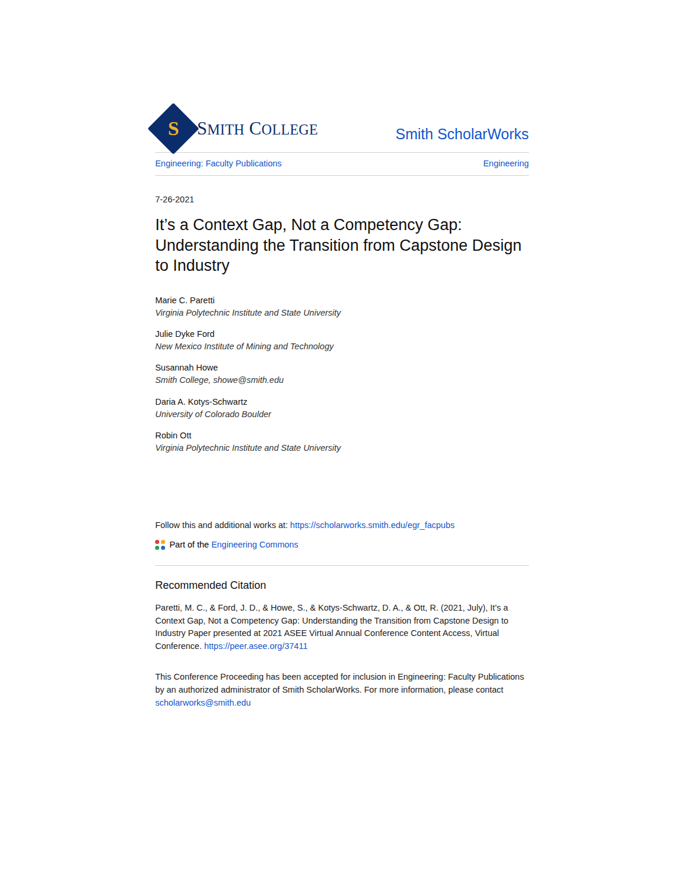S
SMITH COLLEGE
Smith ScholarWorks
Engineering: Faculty Publications Engineering
7-26-2021
It’s a Context Gap, Not a Competency Gap: Understanding the Transition from Capstone Design to Industry
Marie C. Paretti
Virginia Polytechnic Institute and State University
Julie Dyke Ford
New Mexico Institute of Mining and Technology
Susannah Howe
Smith College, showe@smith.edu
Daria A. Kotys-Schwartz
University of Colorado Boulder
Robin Ott
Virginia Polytechnic Institute and State University
Follow this and additional works at: https://scholarworks.smith.edu/egr_facpubs
Part of the Engineering Commons
Recommended Citation
Paretti, M. C., & Ford, J. D., & Howe, S., & Kotys-Schwartz, D. A., & Ott, R. (2021, July), It’s a Context Gap, Not a Competency Gap: Understanding the Transition from Capstone Design to Industry Paper presented at 2021 ASEE Virtual Annual Conference Content Access, Virtual Conference. https://peer.asee.org/37411
This Conference Proceeding has been accepted for inclusion in Engineering: Faculty Publications by an authorized administrator of Smith ScholarWorks. For more information, please contact scholarworks@smith.edu